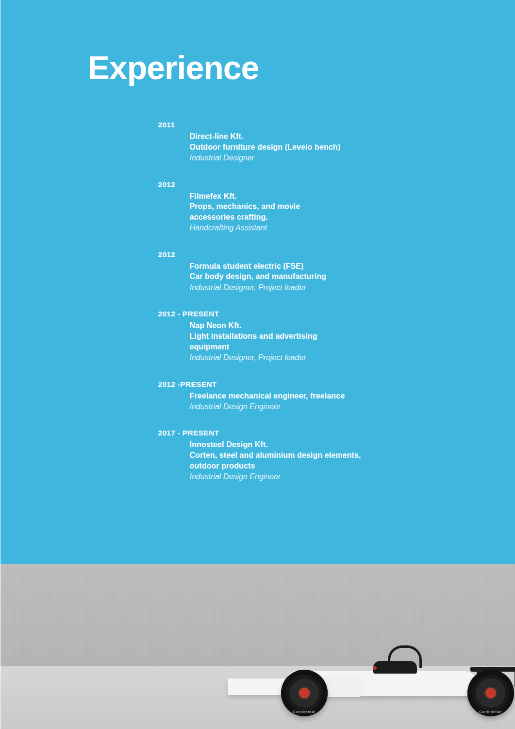Experience
2011
Direct-line Kft.
Outdoor furniture design (Levelo bench)
Industrial Designer
2012
Filmefex Kft.
Props, mechanics, and movie
accessories crafting.
Handcrafting Assistant
2012
Formula student electric (FSE)
Car body design, and manufacturing
Industrial Designer, Project leader
2012 - PRESENT
Nap Neon Kft.
Light installations and advertising
equipment
Industrial Designer, Project leader
2012 -PRESENT
Freelance mechanical engineer, freelance
Industrial Design Engineer
2017 - PRESENT
Innosteel Design Kft.
Corten, steel and aluminium design elements,
outdoor products
Industrial Design Engineer
Continental
Continental